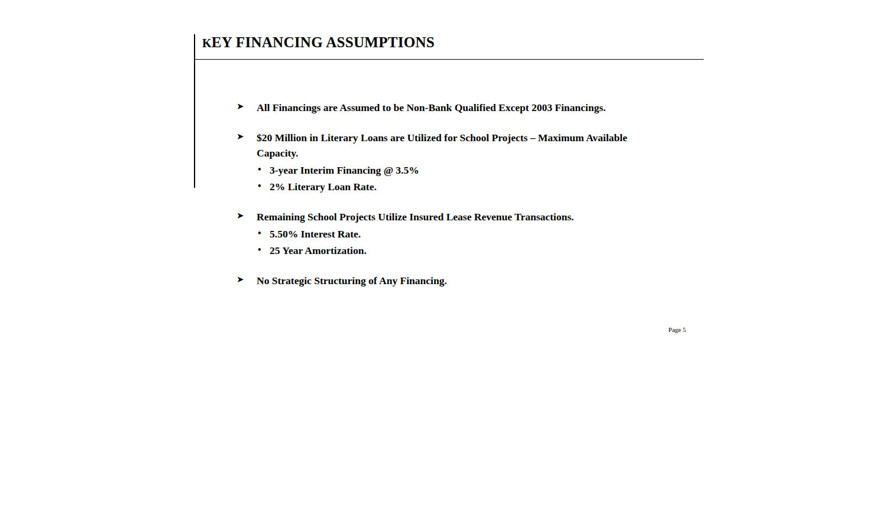KEY FINANCING ASSUMPTIONS
All Financings are Assumed to be Non-Bank Qualified Except 2003 Financings.
$20 Million in Literary Loans are Utilized for School Projects – Maximum Available Capacity.
3-year Interim Financing @ 3.5%
2% Literary Loan Rate.
Remaining School Projects Utilize Insured Lease Revenue Transactions.
5.50% Interest Rate.
25 Year Amortization.
No Strategic Structuring of Any Financing.
Page 5